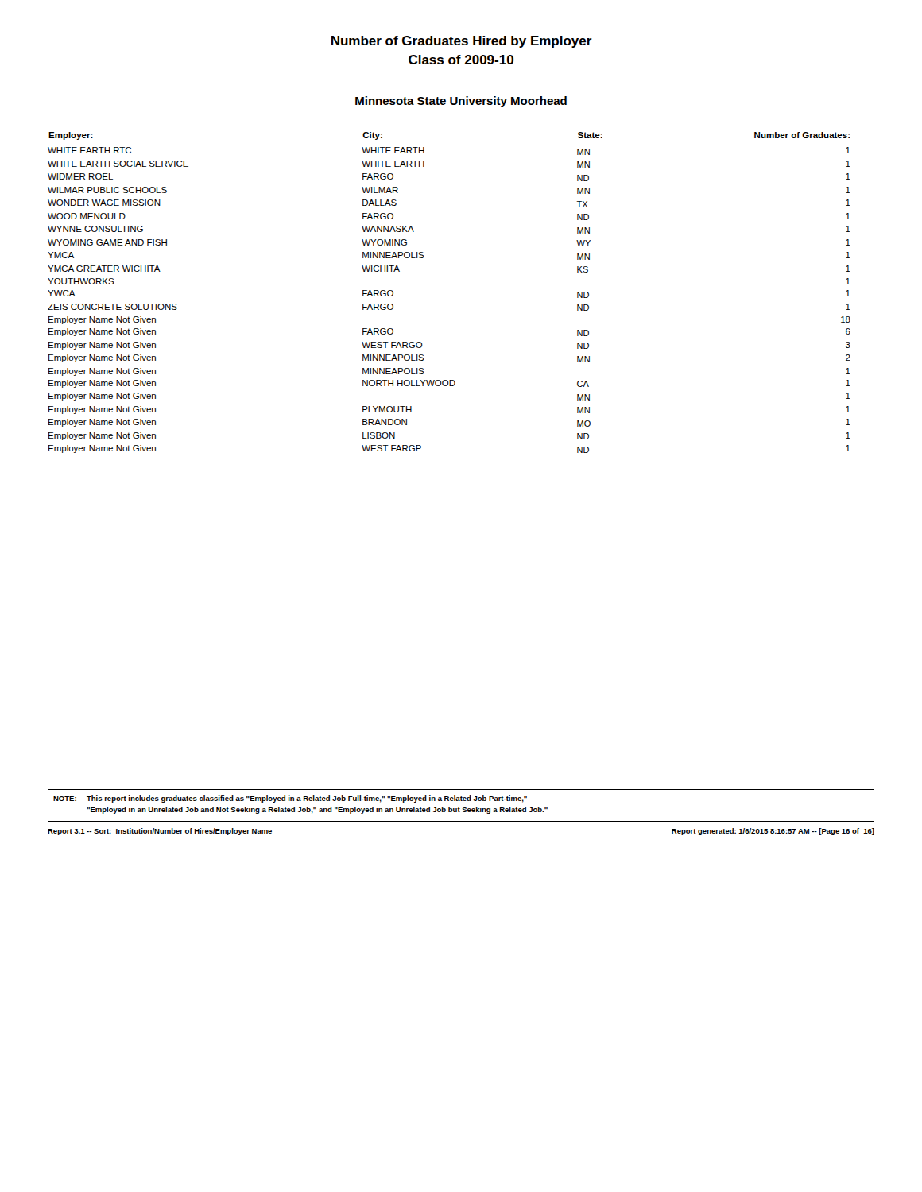Number of Graduates Hired by Employer
Class of 2009-10
Minnesota State University Moorhead
| Employer: | City: | State: | Number of Graduates: |
| --- | --- | --- | --- |
| WHITE EARTH RTC | WHITE EARTH | MN | 1 |
| WHITE EARTH SOCIAL SERVICE | WHITE EARTH | MN | 1 |
| WIDMER ROEL | FARGO | ND | 1 |
| WILMAR PUBLIC SCHOOLS | WILMAR | MN | 1 |
| WONDER WAGE MISSION | DALLAS | TX | 1 |
| WOOD MENOULD | FARGO | ND | 1 |
| WYNNE CONSULTING | WANNASKA | MN | 1 |
| WYOMING GAME AND FISH | WYOMING | WY | 1 |
| YMCA | MINNEAPOLIS | MN | 1 |
| YMCA GREATER WICHITA | WICHITA | KS | 1 |
| YOUTHWORKS | | | 1 |
| YWCA | FARGO | ND | 1 |
| ZEIS CONCRETE SOLUTIONS | FARGO | ND | 1 |
| Employer Name Not Given | | | 18 |
| Employer Name Not Given | FARGO | ND | 6 |
| Employer Name Not Given | WEST FARGO | ND | 3 |
| Employer Name Not Given | MINNEAPOLIS | MN | 2 |
| Employer Name Not Given | MINNEAPOLIS | | 1 |
| Employer Name Not Given | NORTH HOLLYWOOD | CA | 1 |
| Employer Name Not Given | | MN | 1 |
| Employer Name Not Given | PLYMOUTH | MN | 1 |
| Employer Name Not Given | BRANDON | MO | 1 |
| Employer Name Not Given | LISBON | ND | 1 |
| Employer Name Not Given | WEST FARGP | ND | 1 |
NOTE: This report includes graduates classified as "Employed in a Related Job Full-time," "Employed in a Related Job Part-time,"
"Employed in an Unrelated Job and Not Seeking a Related Job," and "Employed in an Unrelated Job but Seeking a Related Job."
Report 3.1 -- Sort: Institution/Number of Hires/Employer Name Report generated: 1/6/2015 8:16:57 AM -- [Page 16 of 16]